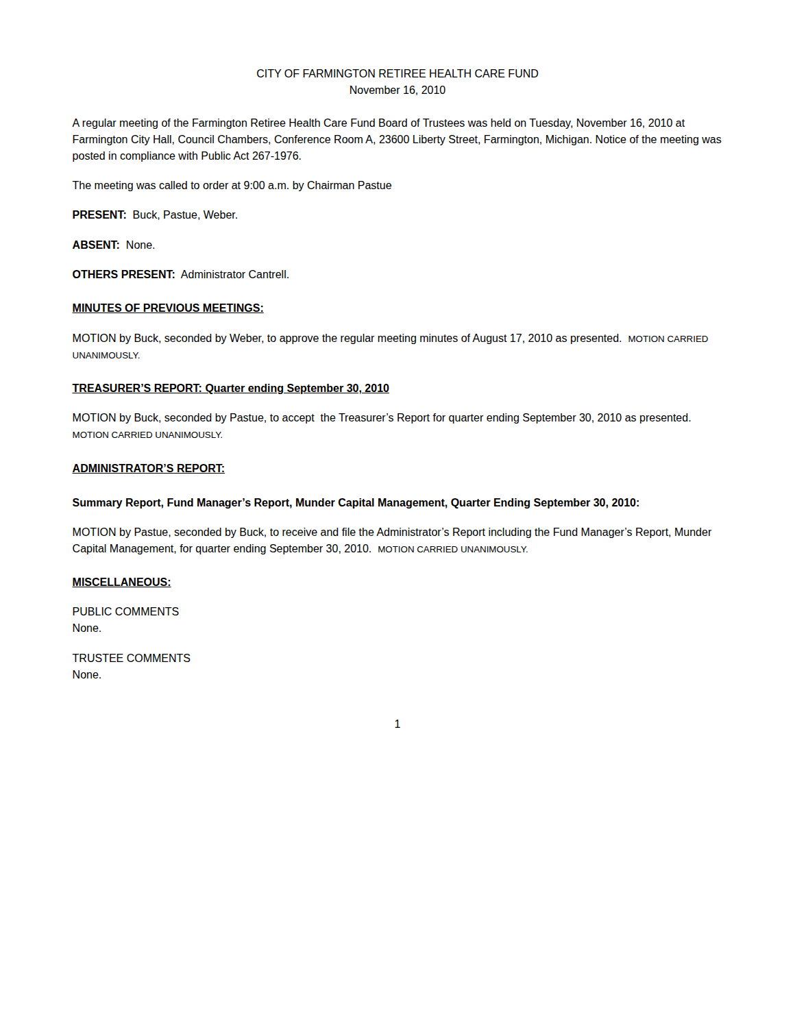CITY OF FARMINGTON RETIREE HEALTH CARE FUND
November 16, 2010
A regular meeting of the Farmington Retiree Health Care Fund Board of Trustees was held on Tuesday, November 16, 2010 at Farmington City Hall, Council Chambers, Conference Room A, 23600 Liberty Street, Farmington, Michigan. Notice of the meeting was posted in compliance with Public Act 267-1976.
The meeting was called to order at 9:00 a.m. by Chairman Pastue
PRESENT: Buck, Pastue, Weber.
ABSENT: None.
OTHERS PRESENT: Administrator Cantrell.
MINUTES OF PREVIOUS MEETINGS:
MOTION by Buck, seconded by Weber, to approve the regular meeting minutes of August 17, 2010 as presented. MOTION CARRIED UNANIMOUSLY.
TREASURER’S REPORT: Quarter ending September 30, 2010
MOTION by Buck, seconded by Pastue, to accept the Treasurer’s Report for quarter ending September 30, 2010 as presented. MOTION CARRIED UNANIMOUSLY.
ADMINISTRATOR’S REPORT:
Summary Report, Fund Manager’s Report, Munder Capital Management, Quarter Ending September 30, 2010:
MOTION by Pastue, seconded by Buck, to receive and file the Administrator’s Report including the Fund Manager’s Report, Munder Capital Management, for quarter ending September 30, 2010. MOTION CARRIED UNANIMOUSLY.
MISCELLANEOUS:
PUBLIC COMMENTS
None.
TRUSTEE COMMENTS
None.
1